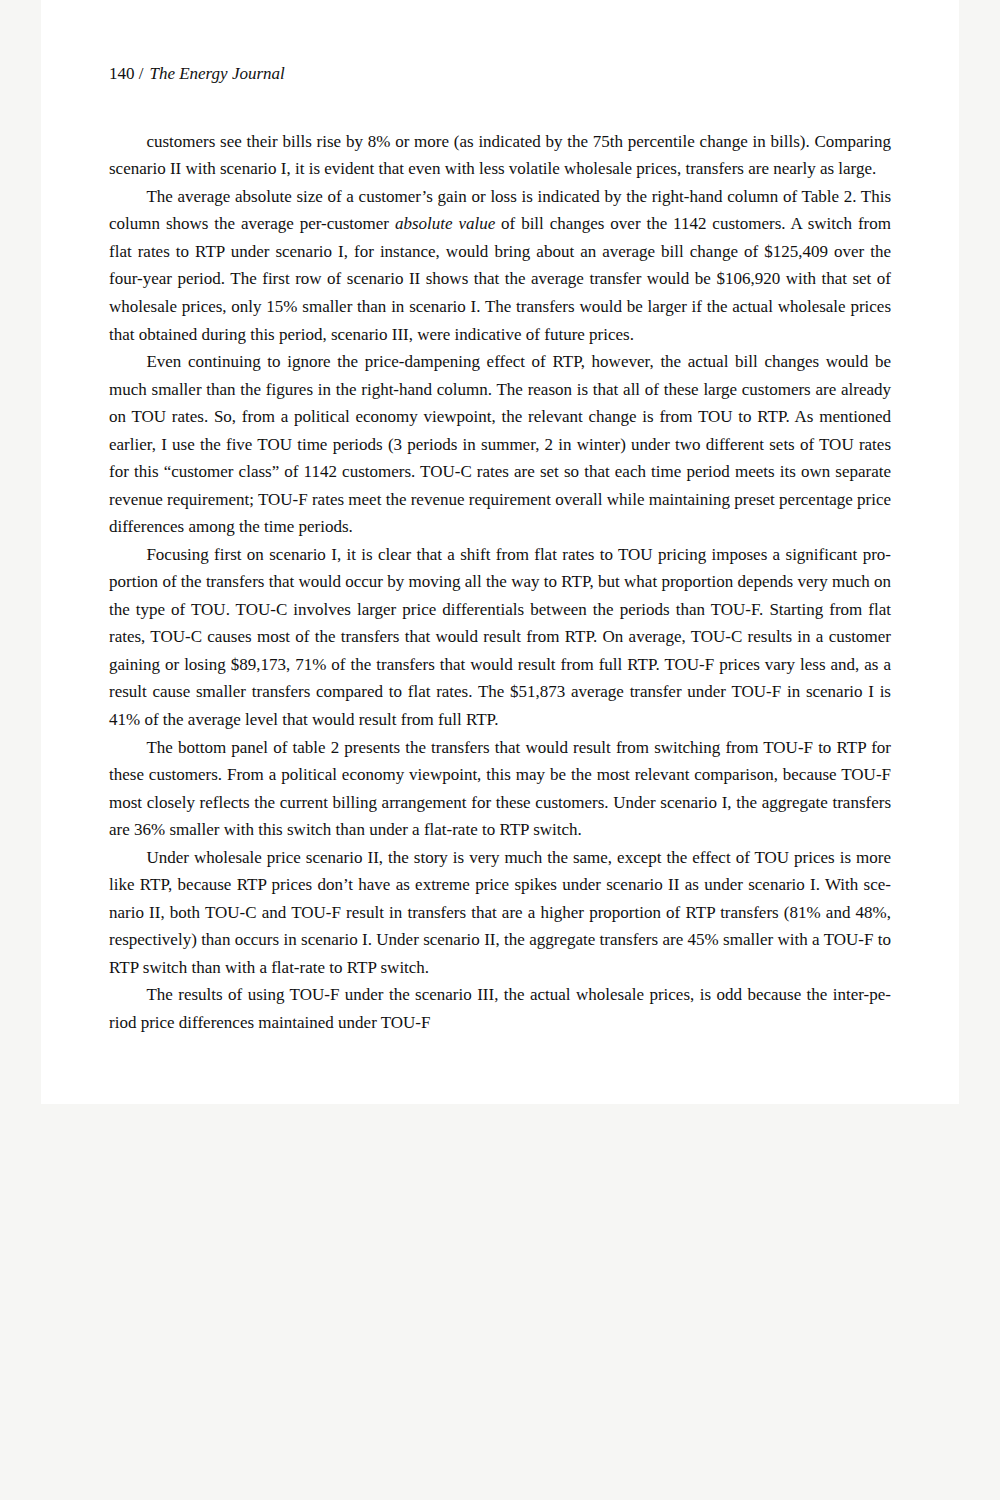140 /The Energy Journal
customers see their bills rise by 8% or more (as indicated by the 75th percentile change in bills). Comparing scenario II with scenario I, it is evident that even with less volatile wholesale prices, transfers are nearly as large.
The average absolute size of a customer’s gain or loss is indicated by the right-hand column of Table 2. This column shows the average per-customer absolute value of bill changes over the 1142 customers. A switch from flat rates to RTP under scenario I, for instance, would bring about an average bill change of $125,409 over the four-year period. The first row of scenario II shows that the average transfer would be $106,920 with that set of wholesale prices, only 15% smaller than in scenario I. The transfers would be larger if the actual wholesale prices that obtained during this period, scenario III, were indicative of future prices.
Even continuing to ignore the price-dampening effect of RTP, however, the actual bill changes would be much smaller than the figures in the right-hand column. The reason is that all of these large customers are already on TOU rates. So, from a political economy viewpoint, the relevant change is from TOU to RTP. As mentioned earlier, I use the five TOU time periods (3 periods in summer, 2 in winter) under two different sets of TOU rates for this “customer class” of 1142 customers. TOU-C rates are set so that each time period meets its own separate revenue requirement; TOU-F rates meet the revenue requirement overall while maintaining preset percentage price differences among the time periods.
Focusing first on scenario I, it is clear that a shift from flat rates to TOU pricing imposes a significant proportion of the transfers that would occur by moving all the way to RTP, but what proportion depends very much on the type of TOU. TOU-C involves larger price differentials between the periods than TOU-F. Starting from flat rates, TOU-C causes most of the transfers that would result from RTP. On average, TOU-C results in a customer gaining or losing $89,173, 71% of the transfers that would result from full RTP. TOU-F prices vary less and, as a result cause smaller transfers compared to flat rates. The $51,873 average transfer under TOU-F in scenario I is 41% of the average level that would result from full RTP.
The bottom panel of table 2 presents the transfers that would result from switching from TOU-F to RTP for these customers. From a political economy viewpoint, this may be the most relevant comparison, because TOU-F most closely reflects the current billing arrangement for these customers. Under scenario I, the aggregate transfers are 36% smaller with this switch than under a flat-rate to RTP switch.
Under wholesale price scenario II, the story is very much the same, except the effect of TOU prices is more like RTP, because RTP prices don’t have as extreme price spikes under scenario II as under scenario I. With scenario II, both TOU-C and TOU-F result in transfers that are a higher proportion of RTP transfers (81% and 48%, respectively) than occurs in scenario I. Under scenario II, the aggregate transfers are 45% smaller with a TOU-F to RTP switch than with a flat-rate to RTP switch.
The results of using TOU-F under the scenario III, the actual wholesale prices, is odd because the inter-period price differences maintained under TOU-F